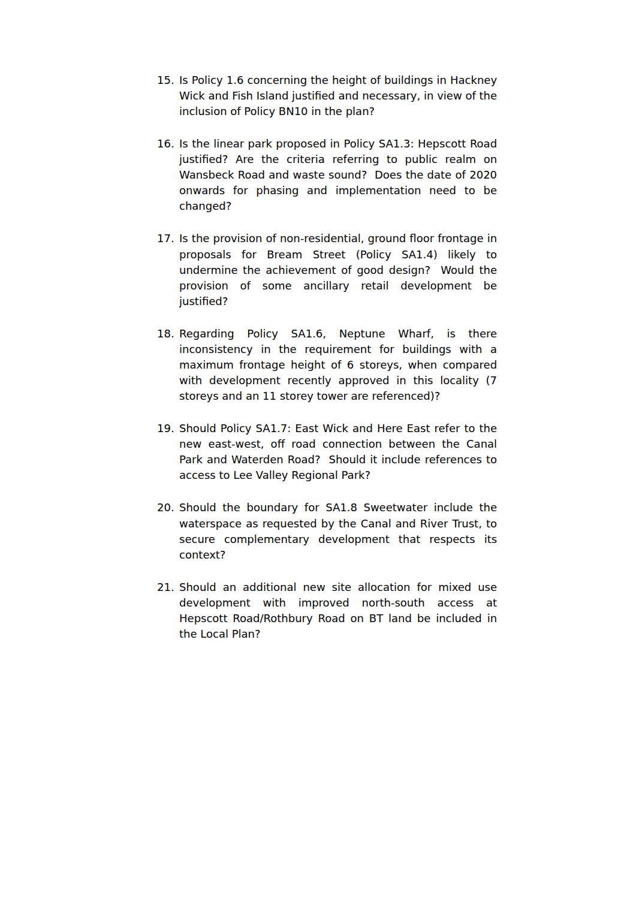Is Policy 1.6 concerning the height of buildings in Hackney Wick and Fish Island justified and necessary, in view of the inclusion of Policy BN10 in the plan?
Is the linear park proposed in Policy SA1.3: Hepscott Road justified? Are the criteria referring to public realm on Wansbeck Road and waste sound? Does the date of 2020 onwards for phasing and implementation need to be changed?
Is the provision of non-residential, ground floor frontage in proposals for Bream Street (Policy SA1.4) likely to undermine the achievement of good design? Would the provision of some ancillary retail development be justified?
Regarding Policy SA1.6, Neptune Wharf, is there inconsistency in the requirement for buildings with a maximum frontage height of 6 storeys, when compared with development recently approved in this locality (7 storeys and an 11 storey tower are referenced)?
Should Policy SA1.7: East Wick and Here East refer to the new east-west, off road connection between the Canal Park and Waterden Road? Should it include references to access to Lee Valley Regional Park?
Should the boundary for SA1.8 Sweetwater include the waterspace as requested by the Canal and River Trust, to secure complementary development that respects its context?
Should an additional new site allocation for mixed use development with improved north-south access at Hepscott Road/Rothbury Road on BT land be included in the Local Plan?